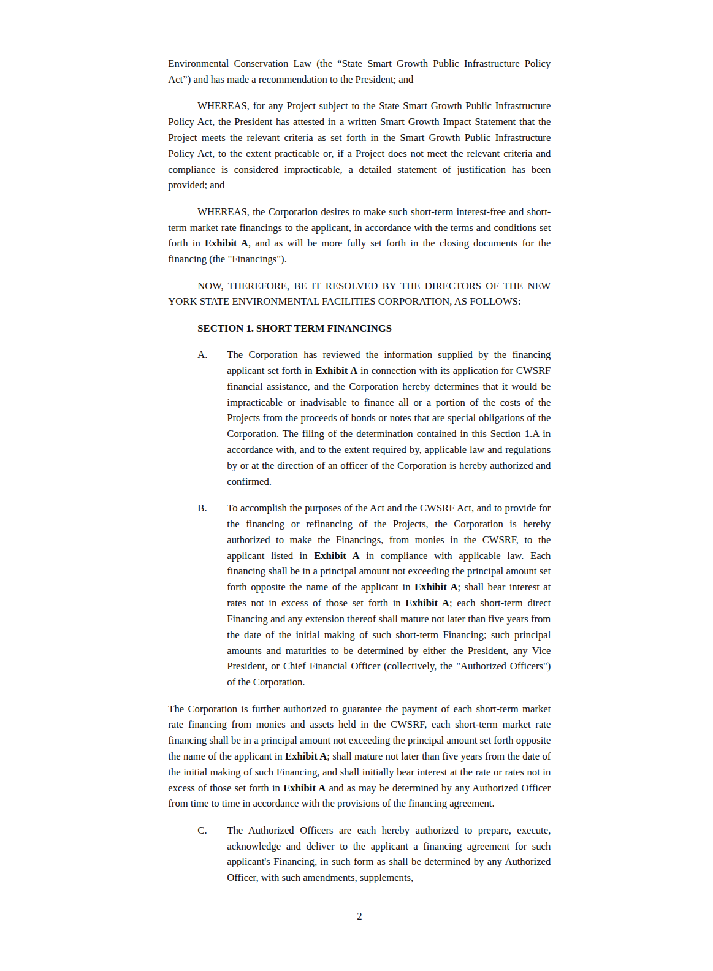Environmental Conservation Law (the “State Smart Growth Public Infrastructure Policy Act”) and has made a recommendation to the President; and
WHEREAS, for any Project subject to the State Smart Growth Public Infrastructure Policy Act, the President has attested in a written Smart Growth Impact Statement that the Project meets the relevant criteria as set forth in the Smart Growth Public Infrastructure Policy Act, to the extent practicable or, if a Project does not meet the relevant criteria and compliance is considered impracticable, a detailed statement of justification has been provided; and
WHEREAS, the Corporation desires to make such short-term interest-free and short-term market rate financings to the applicant, in accordance with the terms and conditions set forth in Exhibit A, and as will be more fully set forth in the closing documents for the financing (the "Financings").
NOW, THEREFORE, BE IT RESOLVED BY THE DIRECTORS OF THE NEW YORK STATE ENVIRONMENTAL FACILITIES CORPORATION, AS FOLLOWS:
SECTION 1. SHORT TERM FINANCINGS
A.
The Corporation has reviewed the information supplied by the financing applicant set forth in Exhibit A in connection with its application for CWSRF financial assistance, and the Corporation hereby determines that it would be impracticable or inadvisable to finance all or a portion of the costs of the Projects from the proceeds of bonds or notes that are special obligations of the Corporation. The filing of the determination contained in this Section 1.A in accordance with, and to the extent required by, applicable law and regulations by or at the direction of an officer of the Corporation is hereby authorized and confirmed.
B.
To accomplish the purposes of the Act and the CWSRF Act, and to provide for the financing or refinancing of the Projects, the Corporation is hereby authorized to make the Financings, from monies in the CWSRF, to the applicant listed in Exhibit A in compliance with applicable law. Each financing shall be in a principal amount not exceeding the principal amount set forth opposite the name of the applicant in Exhibit A; shall bear interest at rates not in excess of those set forth in Exhibit A; each short-term direct Financing and any extension thereof shall mature not later than five years from the date of the initial making of such short-term Financing; such principal amounts and maturities to be determined by either the President, any Vice President, or Chief Financial Officer (collectively, the "Authorized Officers") of the Corporation.
The Corporation is further authorized to guarantee the payment of each short-term market rate financing from monies and assets held in the CWSRF, each short-term market rate financing shall be in a principal amount not exceeding the principal amount set forth opposite the name of the applicant in Exhibit A; shall mature not later than five years from the date of the initial making of such Financing, and shall initially bear interest at the rate or rates not in excess of those set forth in Exhibit A and as may be determined by any Authorized Officer from time to time in accordance with the provisions of the financing agreement.
C.
The Authorized Officers are each hereby authorized to prepare, execute, acknowledge and deliver to the applicant a financing agreement for such applicant's Financing, in such form as shall be determined by any Authorized Officer, with such amendments, supplements,
2